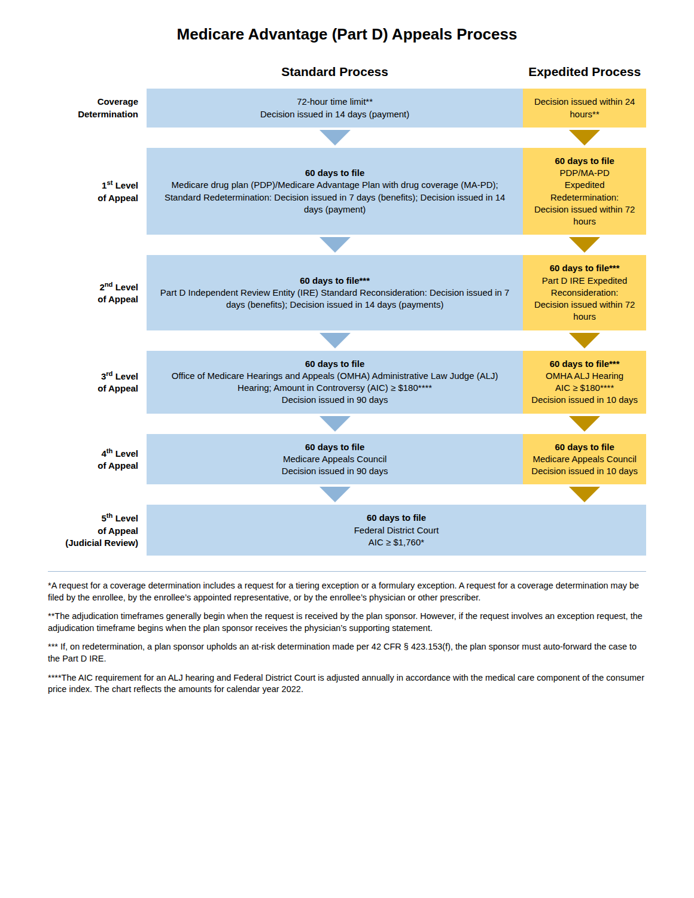Medicare Advantage (Part D) Appeals Process
| | Standard Process | Expedited Process |
| --- | --- | --- |
| Coverage Determination | 72-hour time limit** Decision issued in 14 days (payment) | Decision issued within 24 hours** |
| 1 st Level of Appeal | 60 days to file Medicare drug plan (PDP)/Medicare Advantage Plan with drug coverage (MA-PD); Standard Redetermination: Decision issued in 7 days (benefits); Decision issued in 14 days (payment) | 60 days to file PDP/MA-PD Expedited Redetermination: Decision issued within 72 hours |
| 2 nd Level of Appeal | 60 days to file*** Part D Independent Review Entity (IRE) Standard Reconsideration: Decision issued in 7 days (benefits); Decision issued in 14 days (payments) | 60 days to file*** Part D IRE Expedited Reconsideration: Decision issued within 72 hours |
| 3 rd Level of Appeal | 60 days to file Office of Medicare Hearings and Appeals (OMHA) Administrative Law Judge (ALJ) Hearing; Amount in Controversy (AIC) ≥ $180**** Decision issued in 90 days | 60 days to file*** OMHA ALJ Hearing AIC ≥ $180**** Decision issued in 10 days |
| 4 th Level of Appeal | 60 days to file Medicare Appeals Council Decision issued in 90 days | 60 days to file Medicare Appeals Council Decision issued in 10 days |
| 5 th Level of Appeal (Judicial Review) | 60 days to file Federal District Court AIC ≥ $1,760* |
*A request for a coverage determination includes a request for a tiering exception or a formulary exception. A request for a coverage determination may be filed by the enrollee, by the enrollee’s appointed representative, or by the enrollee’s physician or other prescriber.
**The adjudication timeframes generally begin when the request is received by the plan sponsor. However, if the request involves an exception request, the adjudication timeframe begins when the plan sponsor receives the physician’s supporting statement.
*** If, on redetermination, a plan sponsor upholds an at-risk determination made per 42 CFR § 423.153(f), the plan sponsor must auto-forward the case to the Part D IRE.
****The AIC requirement for an ALJ hearing and Federal District Court is adjusted annually in accordance with the medical care component of the consumer price index. The chart reflects the amounts for calendar year 2022.